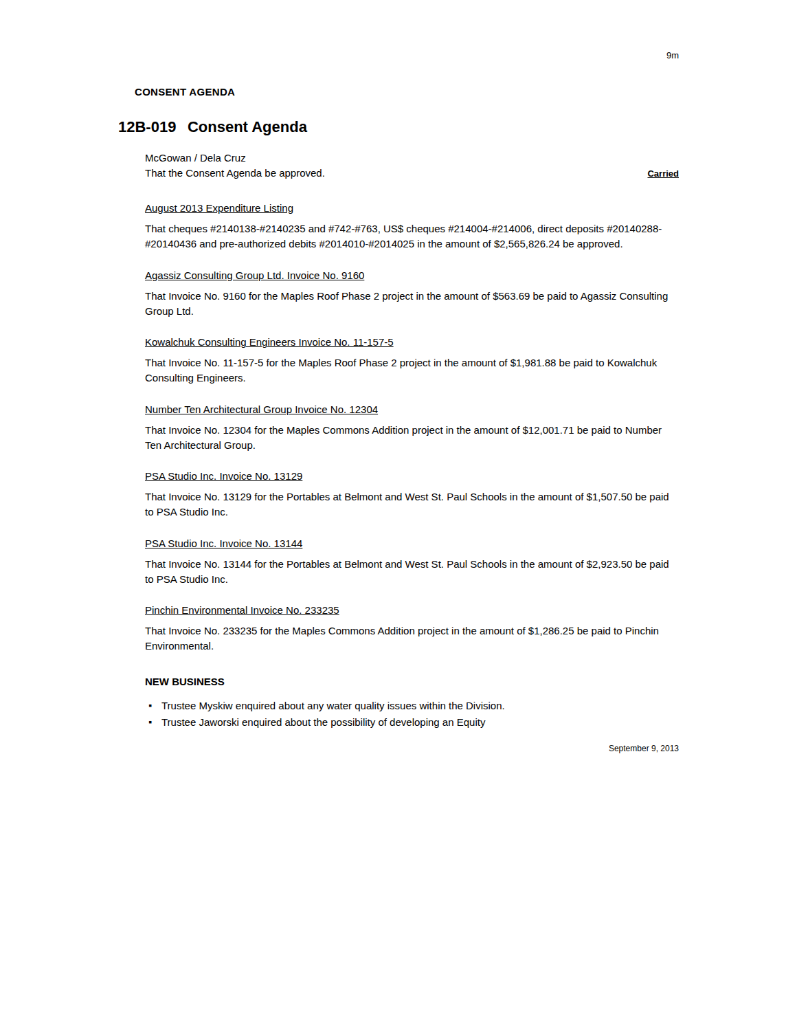9m
CONSENT AGENDA
12B-019 Consent Agenda
McGowan / Dela Cruz
That the Consent Agenda be approved.
Carried
August 2013 Expenditure Listing
That cheques #2140138-#2140235 and #742-#763, US$ cheques #214004-#214006, direct deposits #20140288-#20140436 and pre-authorized debits #2014010-#2014025 in the amount of $2,565,826.24 be approved.
Agassiz Consulting Group Ltd. Invoice No. 9160
That Invoice No. 9160 for the Maples Roof Phase 2 project in the amount of $563.69 be paid to Agassiz Consulting Group Ltd.
Kowalchuk Consulting Engineers Invoice No. 11-157-5
That Invoice No. 11-157-5 for the Maples Roof Phase 2 project in the amount of $1,981.88 be paid to Kowalchuk Consulting Engineers.
Number Ten Architectural Group Invoice No. 12304
That Invoice No. 12304 for the Maples Commons Addition project in the amount of $12,001.71 be paid to Number Ten Architectural Group.
PSA Studio Inc. Invoice No. 13129
That Invoice No. 13129 for the Portables at Belmont and West St. Paul Schools in the amount of $1,507.50 be paid to PSA Studio Inc.
PSA Studio Inc. Invoice No. 13144
That Invoice No. 13144 for the Portables at Belmont and West St. Paul Schools in the amount of $2,923.50 be paid to PSA Studio Inc.
Pinchin Environmental Invoice No. 233235
That Invoice No. 233235 for the Maples Commons Addition project in the amount of $1,286.25 be paid to Pinchin Environmental.
NEW BUSINESS
Trustee Myskiw enquired about any water quality issues within the Division.
Trustee Jaworski enquired about the possibility of developing an Equity
September 9, 2013